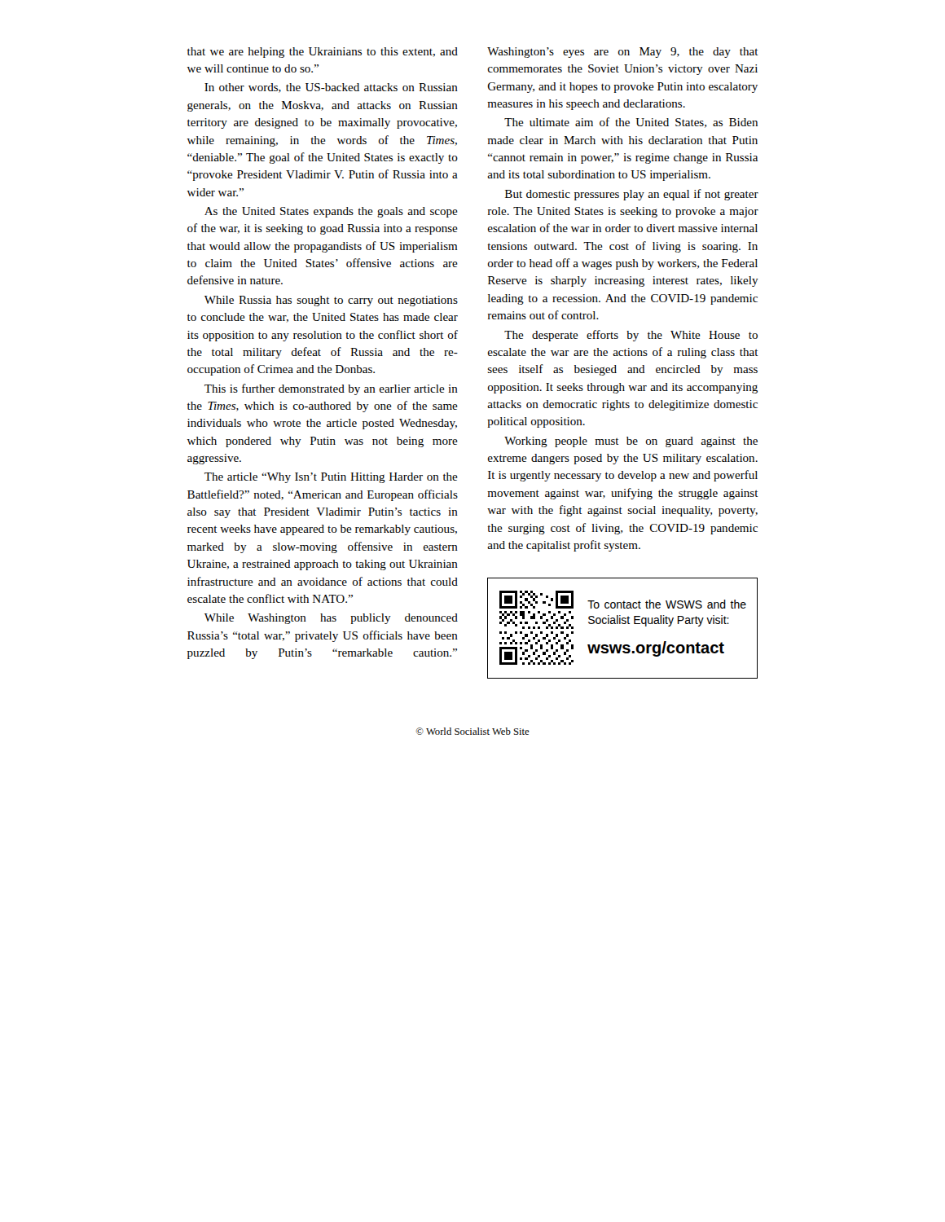that we are helping the Ukrainians to this extent, and we will continue to do so.”
In other words, the US-backed attacks on Russian generals, on the Moskva, and attacks on Russian territory are designed to be maximally provocative, while remaining, in the words of the Times, “deniable.” The goal of the United States is exactly to “provoke President Vladimir V. Putin of Russia into a wider war.”
As the United States expands the goals and scope of the war, it is seeking to goad Russia into a response that would allow the propagandists of US imperialism to claim the United States’ offensive actions are defensive in nature.
While Russia has sought to carry out negotiations to conclude the war, the United States has made clear its opposition to any resolution to the conflict short of the total military defeat of Russia and the re-occupation of Crimea and the Donbas.
This is further demonstrated by an earlier article in the Times, which is co-authored by one of the same individuals who wrote the article posted Wednesday, which pondered why Putin was not being more aggressive.
The article “Why Isn’t Putin Hitting Harder on the Battlefield?” noted, “American and European officials also say that President Vladimir Putin’s tactics in recent weeks have appeared to be remarkably cautious, marked by a slow-moving offensive in eastern Ukraine, a restrained approach to taking out Ukrainian infrastructure and an avoidance of actions that could escalate the conflict with NATO.”
While Washington has publicly denounced Russia’s “total war,” privately US officials have been puzzled by Putin’s “remarkable caution.” Washington’s eyes are on May 9, the day that commemorates the Soviet Union’s victory over Nazi Germany, and it hopes to provoke Putin into escalatory measures in his speech and declarations.
The ultimate aim of the United States, as Biden made clear in March with his declaration that Putin “cannot remain in power,” is regime change in Russia and its total subordination to US imperialism.
But domestic pressures play an equal if not greater role. The United States is seeking to provoke a major escalation of the war in order to divert massive internal tensions outward. The cost of living is soaring. In order to head off a wages push by workers, the Federal Reserve is sharply increasing interest rates, likely leading to a recession. And the COVID-19 pandemic remains out of control.
The desperate efforts by the White House to escalate the war are the actions of a ruling class that sees itself as besieged and encircled by mass opposition. It seeks through war and its accompanying attacks on democratic rights to delegitimize domestic political opposition.
Working people must be on guard against the extreme dangers posed by the US military escalation. It is urgently necessary to develop a new and powerful movement against war, unifying the struggle against war with the fight against social inequality, poverty, the surging cost of living, the COVID-19 pandemic and the capitalist profit system.
To contact the WSWS and the Socialist Equality Party visit: wsws.org/contact
© World Socialist Web Site